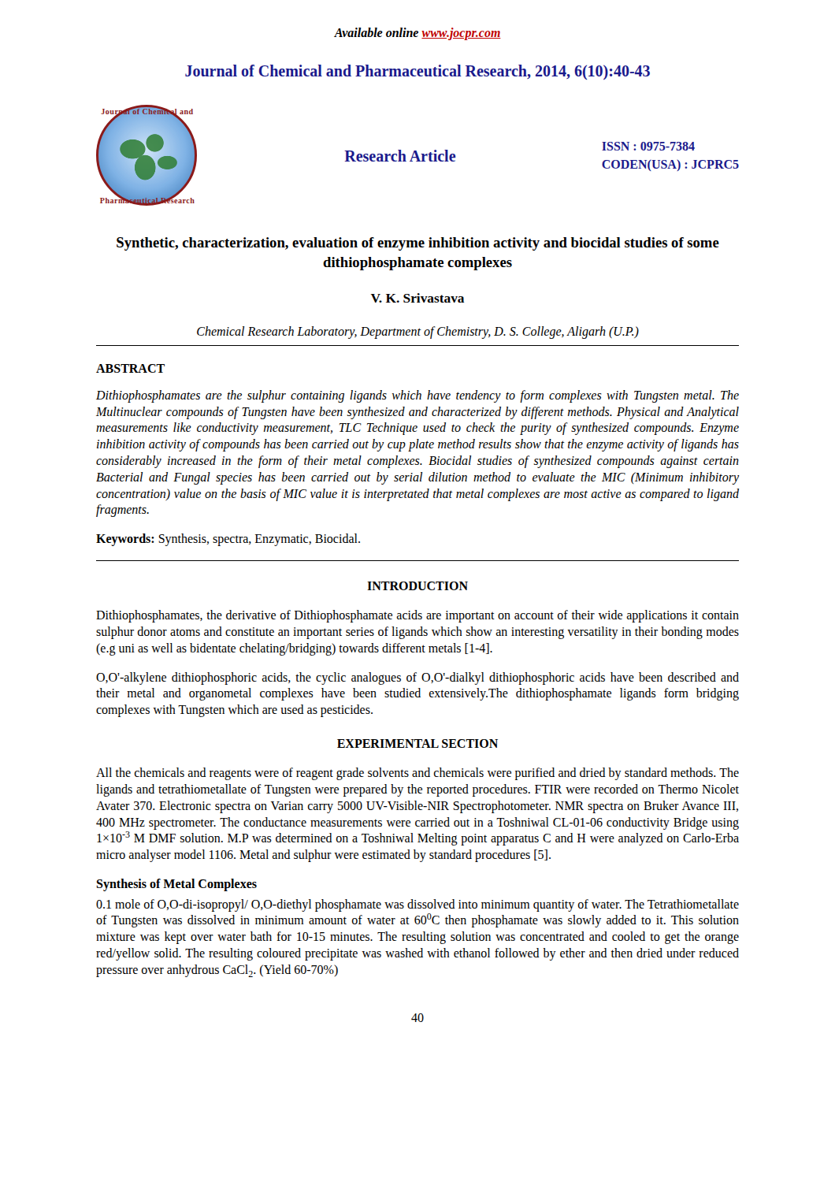Available online www.jocpr.com
Journal of Chemical and Pharmaceutical Research, 2014, 6(10):40-43
Journal of Chemical and Pharmaceutical Research
Research Article
ISSN : 0975-7384
CODEN(USA) : JCPRC5
Synthetic, characterization, evaluation of enzyme inhibition activity and biocidal studies of some dithiophosphamate complexes
V. K. Srivastava
Chemical Research Laboratory, Department of Chemistry, D. S. College, Aligarh (U.P.)
ABSTRACT
Dithiophosphamates are the sulphur containing ligands which have tendency to form complexes with Tungsten metal. The Multinuclear compounds of Tungsten have been synthesized and characterized by different methods. Physical and Analytical measurements like conductivity measurement, TLC Technique used to check the purity of synthesized compounds. Enzyme inhibition activity of compounds has been carried out by cup plate method results show that the enzyme activity of ligands has considerably increased in the form of their metal complexes. Biocidal studies of synthesized compounds against certain Bacterial and Fungal species has been carried out by serial dilution method to evaluate the MIC (Minimum inhibitory concentration) value on the basis of MIC value it is interpretated that metal complexes are most active as compared to ligand fragments.
Keywords: Synthesis, spectra, Enzymatic, Biocidal.
INTRODUCTION
Dithiophosphamates, the derivative of Dithiophosphamate acids are important on account of their wide applications it contain sulphur donor atoms and constitute an important series of ligands which show an interesting versatility in their bonding modes (e.g uni as well as bidentate chelating/bridging) towards different metals [1-4].
O,O'-alkylene dithiophosphoric acids, the cyclic analogues of O,O'-dialkyl dithiophosphoric acids have been described and their metal and organometal complexes have been studied extensively.The dithiophosphamate ligands form bridging complexes with Tungsten which are used as pesticides.
EXPERIMENTAL SECTION
All the chemicals and reagents were of reagent grade solvents and chemicals were purified and dried by standard methods. The ligands and tetrathiometallate of Tungsten were prepared by the reported procedures. FTIR were recorded on Thermo Nicolet Avater 370. Electronic spectra on Varian carry 5000 UV-Visible-NIR Spectrophotometer. NMR spectra on Bruker Avance III, 400 MHz spectrometer. The conductance measurements were carried out in a Toshniwal CL-01-06 conductivity Bridge using 1×10-3 M DMF solution. M.P was determined on a Toshniwal Melting point apparatus C and H were analyzed on Carlo-Erba micro analyser model 1106. Metal and sulphur were estimated by standard procedures [5].
Synthesis of Metal Complexes
0.1 mole of O,O-di-isopropyl/ O,O-diethyl phosphamate was dissolved into minimum quantity of water. The Tetrathiometallate of Tungsten was dissolved in minimum amount of water at 600C then phosphamate was slowly added to it. This solution mixture was kept over water bath for 10-15 minutes. The resulting solution was concentrated and cooled to get the orange red/yellow solid. The resulting coloured precipitate was washed with ethanol followed by ether and then dried under reduced pressure over anhydrous CaCl2. (Yield 60-70%)
40